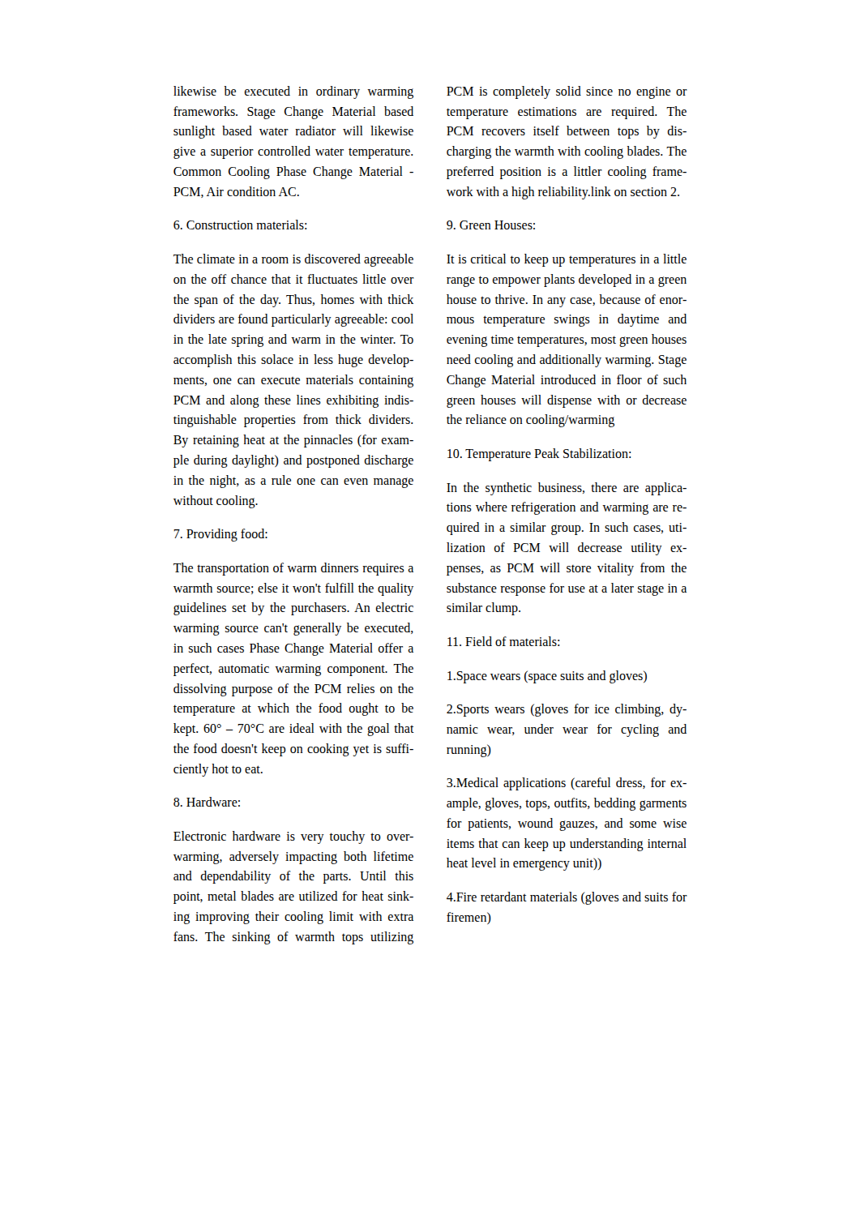likewise be executed in ordinary warming frameworks. Stage Change Material based sunlight based water radiator will likewise give a superior controlled water temperature. Common Cooling Phase Change Material - PCM, Air condition AC.
6. Construction materials:
The climate in a room is discovered agreeable on the off chance that it fluctuates little over the span of the day. Thus, homes with thick dividers are found particularly agreeable: cool in the late spring and warm in the winter. To accomplish this solace in less huge developments, one can execute materials containing PCM and along these lines exhibiting indistinguishable properties from thick dividers. By retaining heat at the pinnacles (for example during daylight) and postponed discharge in the night, as a rule one can even manage without cooling.
7. Providing food:
The transportation of warm dinners requires a warmth source; else it won't fulfill the quality guidelines set by the purchasers. An electric warming source can't generally be executed, in such cases Phase Change Material offer a perfect, automatic warming component. The dissolving purpose of the PCM relies on the temperature at which the food ought to be kept. 60° – 70°C are ideal with the goal that the food doesn't keep on cooking yet is sufficiently hot to eat.
8. Hardware:
Electronic hardware is very touchy to over-warming, adversely impacting both lifetime and dependability of the parts. Until this point, metal blades are utilized for heat sinking improving their cooling limit with extra fans. The sinking of warmth tops utilizing PCM is completely solid since no engine or temperature estimations are required. The PCM recovers itself between tops by discharging the warmth with cooling blades. The preferred position is a littler cooling framework with a high reliability.link on section 2.
9. Green Houses:
It is critical to keep up temperatures in a little range to empower plants developed in a green house to thrive. In any case, because of enormous temperature swings in daytime and evening time temperatures, most green houses need cooling and additionally warming. Stage Change Material introduced in floor of such green houses will dispense with or decrease the reliance on cooling/warming
10. Temperature Peak Stabilization:
In the synthetic business, there are applications where refrigeration and warming are required in a similar group. In such cases, utilization of PCM will decrease utility expenses, as PCM will store vitality from the substance response for use at a later stage in a similar clump.
11. Field of materials:
1.Space wears (space suits and gloves)
2.Sports wears (gloves for ice climbing, dynamic wear, under wear for cycling and running)
3.Medical applications (careful dress, for example, gloves, tops, outfits, bedding garments for patients, wound gauzes, and some wise items that can keep up understanding internal heat level in emergency unit))
4.Fire retardant materials (gloves and suits for firemen)